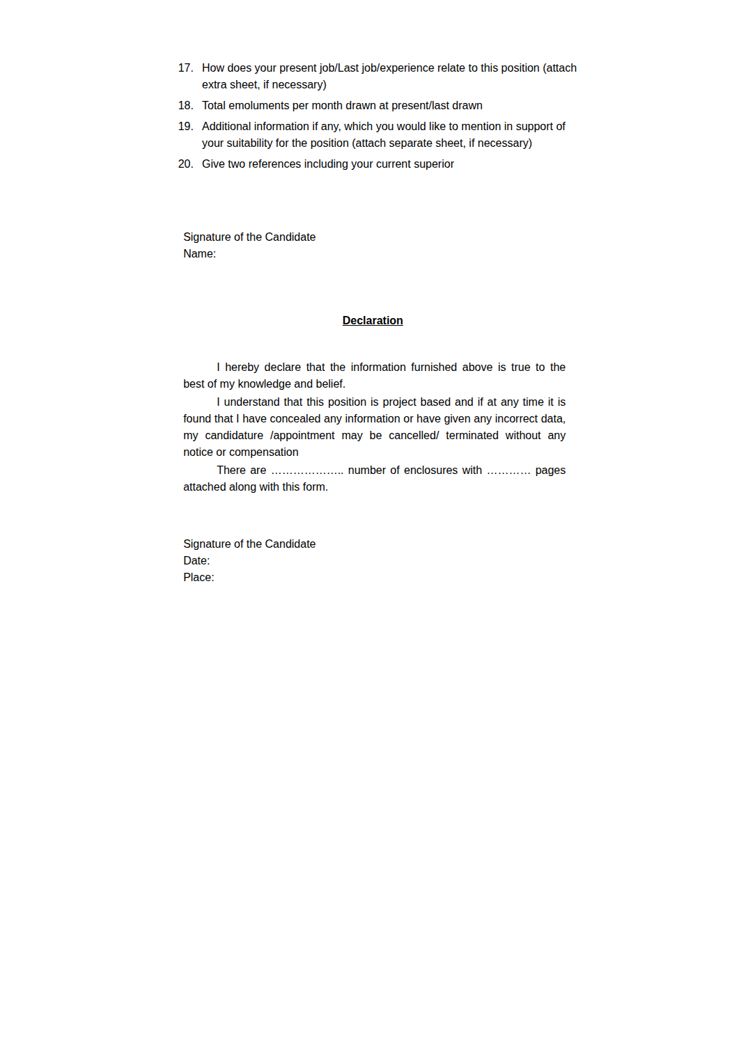How does your present job/Last job/experience relate to this position (attach extra sheet, if necessary)
Total emoluments per month drawn at present/last drawn
Additional information if any, which you would like to mention in support of your suitability for the position (attach separate sheet, if necessary)
Give two references including your current superior
Signature of the Candidate
Name:
Declaration
I hereby declare that the information furnished above is true to the best of my knowledge and belief.
I understand that this position is project based and if at any time it is found that I have concealed any information or have given any incorrect data, my candidature /appointment may be cancelled/ terminated without any notice or compensation
There are ……………….. number of enclosures with ………… pages attached along with this form.
Signature of the Candidate
Date:
Place: